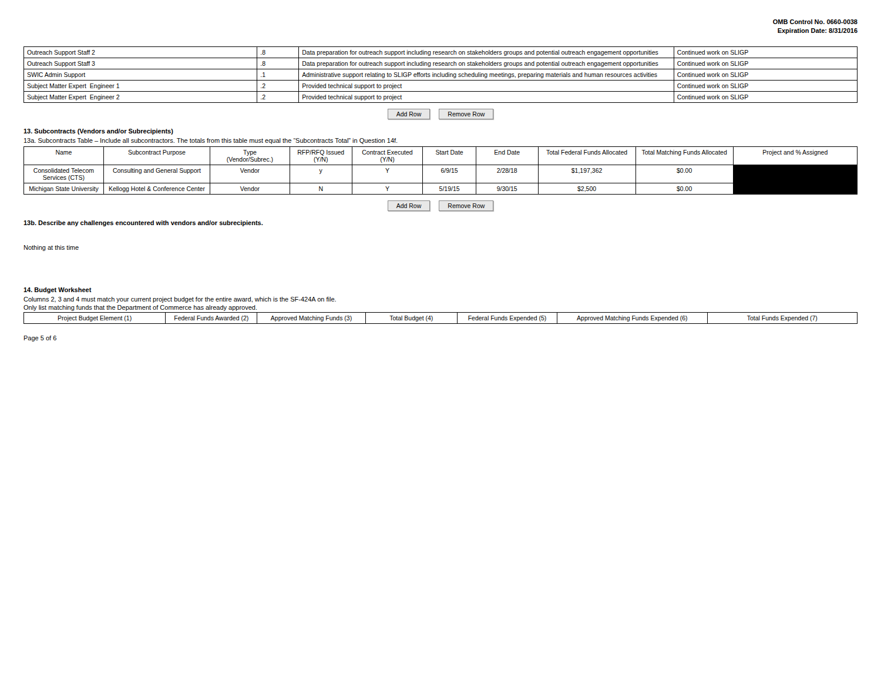OMB Control No. 0660-0038
Expiration Date: 8/31/2016
| Outreach Support Staff 2 | .8 | Data preparation for outreach support including research on stakeholders groups and potential outreach engagement opportunities | Continued work on SLIGP |
| Outreach Support Staff 3 | .8 | Data preparation for outreach support including research on stakeholders groups and potential outreach engagement opportunities | Continued work on SLIGP |
| SWIC Admin Support | .1 | Administrative support relating to SLIGP efforts including scheduling meetings, preparing materials and human resources activities | Continued work on SLIGP |
| Subject Matter Expert Engineer 1 | .2 | Provided technical support to project | Continued work on SLIGP |
| Subject Matter Expert Engineer 2 | .2 | Provided technical support to project | Continued work on SLIGP |
Add Row Remove Row
13. Subcontracts (Vendors and/or Subrecipients)
13a. Subcontracts Table – Include all subcontractors. The totals from this table must equal the “Subcontracts Total” in Question 14f.
| Name | Subcontract Purpose | Type (Vendor/Subrec.) | RFP/RFQ Issued (Y/N) | Contract Executed (Y/N) | Start Date | End Date | Total Federal Funds Allocated | Total Matching Funds Allocated | Project and % Assigned |
| --- | --- | --- | --- | --- | --- | --- | --- | --- | --- |
| Consolidated Telecom Services (CTS) | Consulting and General Support | Vendor | y | Y | 6/9/15 | 2/28/18 | $1,197,362 | $0.00 | |
| Michigan State University | Kellogg Hotel & Conference Center | Vendor | N | Y | 5/19/15 | 9/30/15 | $2,500 | $0.00 | |
Add Row Remove Row
13b. Describe any challenges encountered with vendors and/or subrecipients.
Nothing at this time
14. Budget Worksheet
Columns 2, 3 and 4 must match your current project budget for the entire award, which is the SF-424A on file.
Only list matching funds that the Department of Commerce has already approved.
| Project Budget Element (1) | Federal Funds Awarded (2) | Approved Matching Funds (3) | Total Budget (4) | Federal Funds Expended (5) | Approved Matching Funds Expended (6) | Total Funds Expended (7) |
| --- | --- | --- | --- | --- | --- | --- |
Page 5 of 6